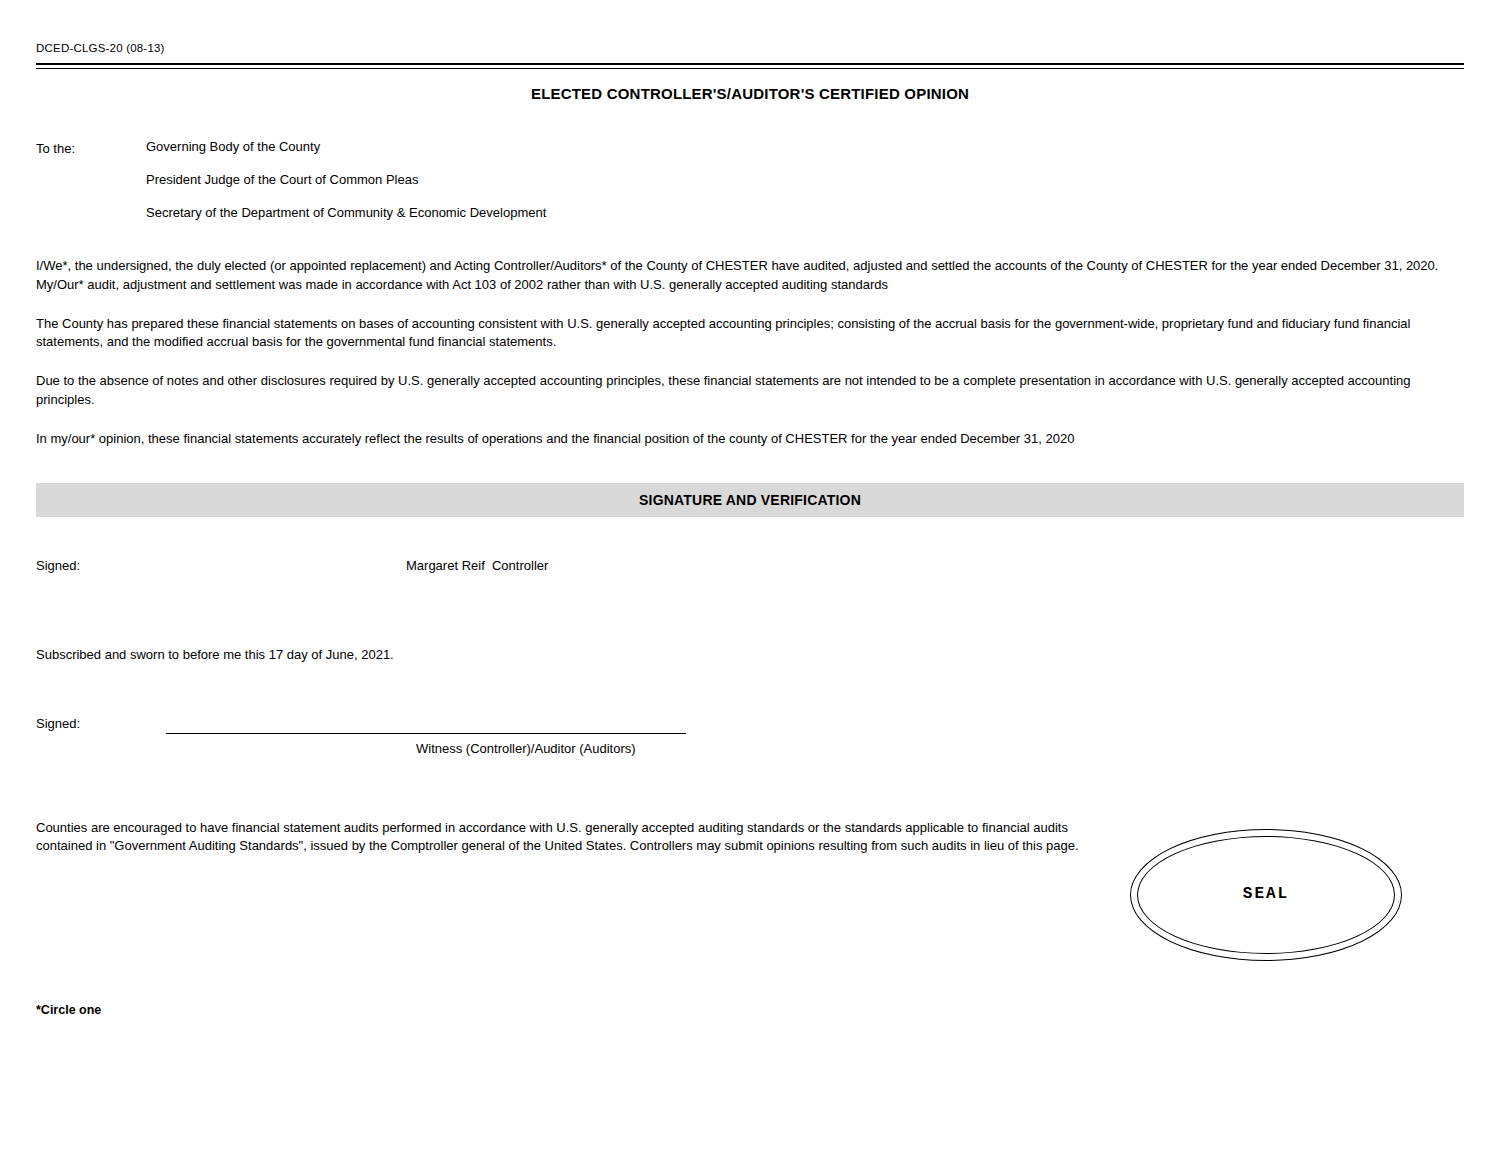DCED-CLGS-20 (08-13)
ELECTED CONTROLLER'S/AUDITOR'S CERTIFIED OPINION
To the:
Governing Body of the County
President Judge of the Court of Common Pleas
Secretary of the Department of Community & Economic Development
I/We*, the undersigned, the duly elected (or appointed replacement) and Acting Controller/Auditors* of the County of CHESTER have audited, adjusted and settled the accounts of the County of CHESTER for the year ended December 31, 2020. My/Our* audit, adjustment and settlement was made in accordance with Act 103 of 2002 rather than with U.S. generally accepted auditing standards
The County has prepared these financial statements on bases of accounting consistent with U.S. generally accepted accounting principles; consisting of the accrual basis for the government-wide, proprietary fund and fiduciary fund financial statements, and the modified accrual basis for the governmental fund financial statements.
Due to the absence of notes and other disclosures required by U.S. generally accepted accounting principles, these financial statements are not intended to be a complete presentation in accordance with U.S. generally accepted accounting principles.
In my/our* opinion, these financial statements accurately reflect the results of operations and the financial position of the county of CHESTER for the year ended December 31, 2020
SIGNATURE AND VERIFICATION
Signed:
Margaret Reif Controller
Subscribed and sworn to before me this 17 day of June, 2021.
Signed:
Witness (Controller)/Auditor (Auditors)
Counties are encouraged to have financial statement audits performed in accordance with U.S. generally accepted auditing standards or the standards applicable to financial audits contained in "Government Auditing Standards", issued by the Comptroller general of the United States. Controllers may submit opinions resulting from such audits in lieu of this page.
SEAL
*Circle one